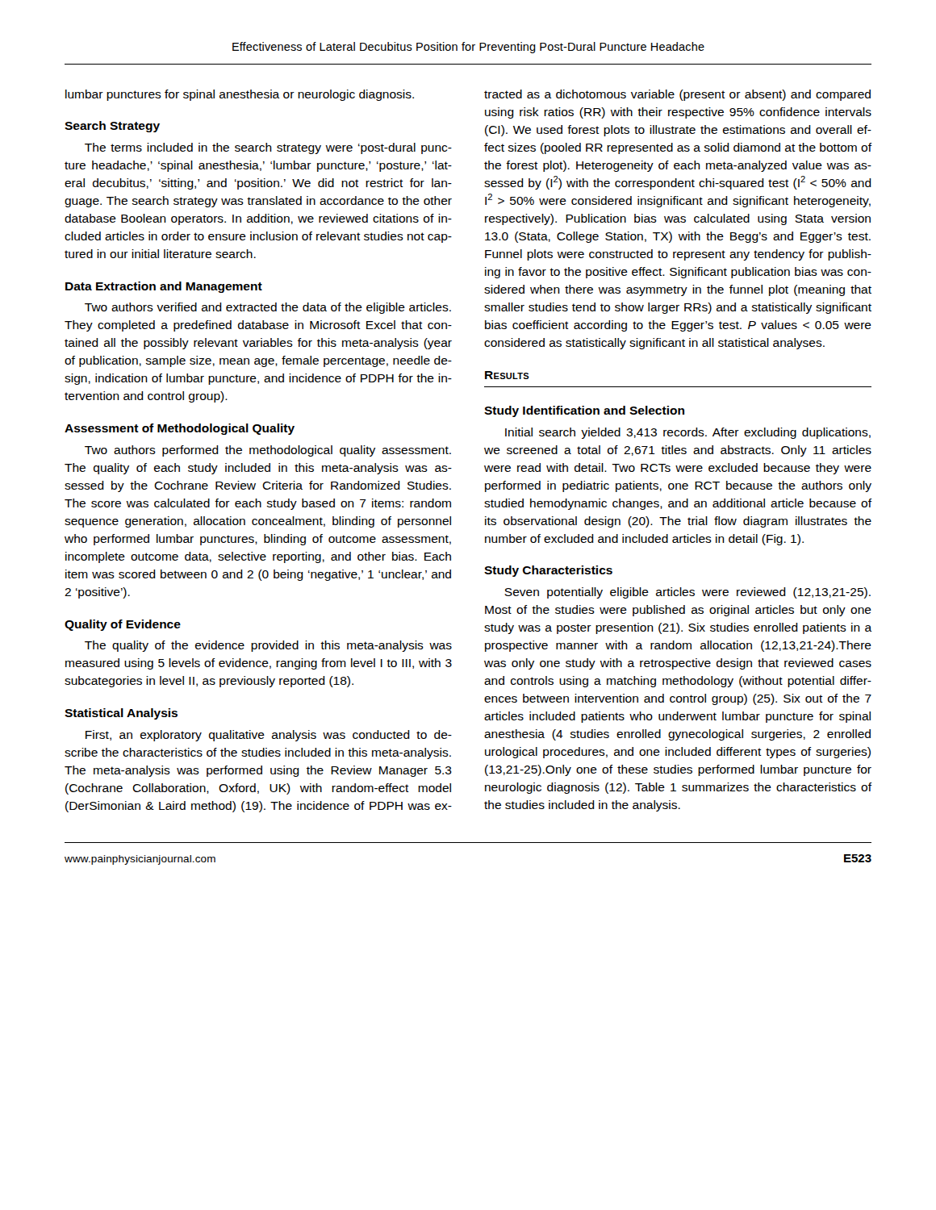Effectiveness of Lateral Decubitus Position for Preventing Post-Dural Puncture Headache
lumbar punctures for spinal anesthesia or neurologic diagnosis.
Search Strategy
The terms included in the search strategy were ‘post-dural puncture headache,’ ‘spinal anesthesia,’ ‘lumbar puncture,’ ‘posture,’ ‘lateral decubitus,’ ‘sitting,’ and ‘position.’ We did not restrict for language. The search strategy was translated in accordance to the other database Boolean operators. In addition, we reviewed citations of included articles in order to ensure inclusion of relevant studies not captured in our initial literature search.
Data Extraction and Management
Two authors verified and extracted the data of the eligible articles. They completed a predefined database in Microsoft Excel that contained all the possibly relevant variables for this meta-analysis (year of publication, sample size, mean age, female percentage, needle design, indication of lumbar puncture, and incidence of PDPH for the intervention and control group).
Assessment of Methodological Quality
Two authors performed the methodological quality assessment. The quality of each study included in this meta-analysis was assessed by the Cochrane Review Criteria for Randomized Studies. The score was calculated for each study based on 7 items: random sequence generation, allocation concealment, blinding of personnel who performed lumbar punctures, blinding of outcome assessment, incomplete outcome data, selective reporting, and other bias. Each item was scored between 0 and 2 (0 being ‘negative,’ 1 ‘unclear,’ and 2 ‘positive’).
Quality of Evidence
The quality of the evidence provided in this meta-analysis was measured using 5 levels of evidence, ranging from level I to III, with 3 subcategories in level II, as previously reported (18).
Statistical Analysis
First, an exploratory qualitative analysis was conducted to describe the characteristics of the studies included in this meta-analysis. The meta-analysis was performed using the Review Manager 5.3 (Cochrane Collaboration, Oxford, UK) with random-effect model (DerSimonian & Laird method) (19). The incidence of PDPH was extracted as a dichotomous variable (present or absent) and compared using risk ratios (RR) with their respective 95% confidence intervals (CI). We used forest plots to illustrate the estimations and overall effect sizes (pooled RR represented as a solid diamond at the bottom of the forest plot). Heterogeneity of each meta-analyzed value was assessed by (I2) with the correspondent chi-squared test (I2 < 50% and I2 > 50% were considered insignificant and significant heterogeneity, respectively). Publication bias was calculated using Stata version 13.0 (Stata, College Station, TX) with the Begg’s and Egger’s test. Funnel plots were constructed to represent any tendency for publishing in favor to the positive effect. Significant publication bias was considered when there was asymmetry in the funnel plot (meaning that smaller studies tend to show larger RRs) and a statistically significant bias coefficient according to the Egger’s test. P values < 0.05 were considered as statistically significant in all statistical analyses.
Results
Study Identification and Selection
Initial search yielded 3,413 records. After excluding duplications, we screened a total of 2,671 titles and abstracts. Only 11 articles were read with detail. Two RCTs were excluded because they were performed in pediatric patients, one RCT because the authors only studied hemodynamic changes, and an additional article because of its observational design (20). The trial flow diagram illustrates the number of excluded and included articles in detail (Fig. 1).
Study Characteristics
Seven potentially eligible articles were reviewed (12,13,21-25). Most of the studies were published as original articles but only one study was a poster presention (21). Six studies enrolled patients in a prospective manner with a random allocation (12,13,21-24).There was only one study with a retrospective design that reviewed cases and controls using a matching methodology (without potential differences between intervention and control group) (25). Six out of the 7 articles included patients who underwent lumbar puncture for spinal anesthesia (4 studies enrolled gynecological surgeries, 2 enrolled urological procedures, and one included different types of surgeries) (13,21-25).Only one of these studies performed lumbar puncture for neurologic diagnosis (12). Table 1 summarizes the characteristics of the studies included in the analysis.
www.painphysicianjournal.com E523